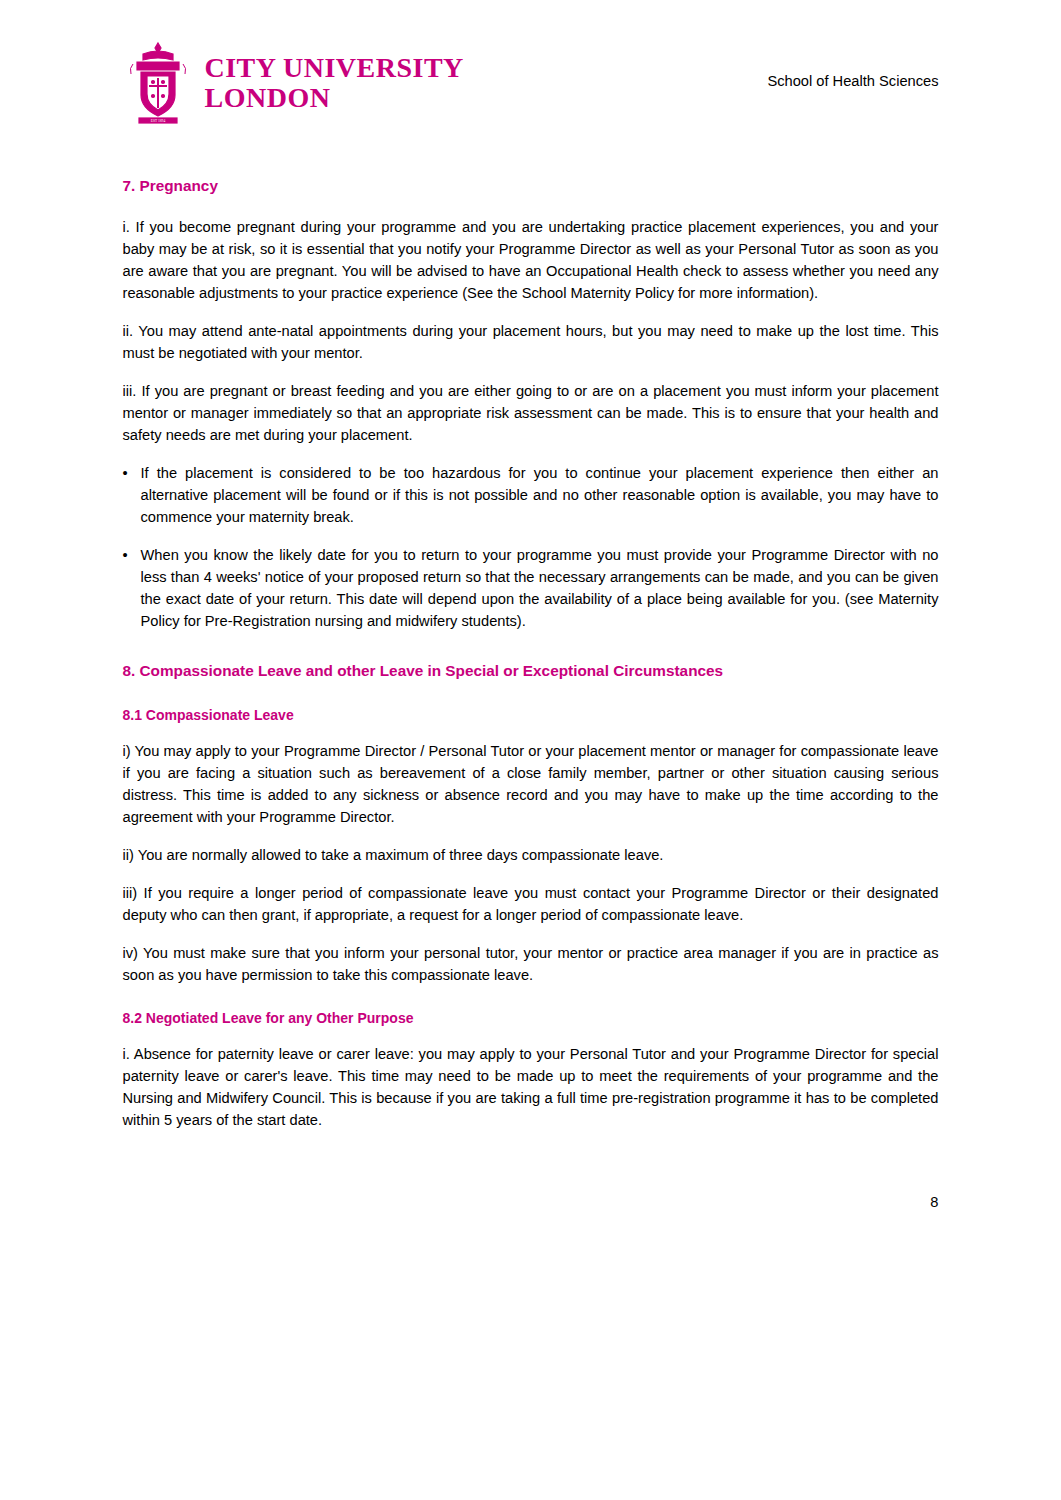EST 1894
CITY UNIVERSITY
LONDON
School of Health Sciences
7. Pregnancy
i. If you become pregnant during your programme and you are undertaking practice placement experiences, you and your baby may be at risk, so it is essential that you notify your Programme Director as well as your Personal Tutor as soon as you are aware that you are pregnant. You will be advised to have an Occupational Health check to assess whether you need any reasonable adjustments to your practice experience (See the School Maternity Policy for more information).
ii. You may attend ante-natal appointments during your placement hours, but you may need to make up the lost time. This must be negotiated with your mentor.
iii. If you are pregnant or breast feeding and you are either going to or are on a placement you must inform your placement mentor or manager immediately so that an appropriate risk assessment can be made. This is to ensure that your health and safety needs are met during your placement.
If the placement is considered to be too hazardous for you to continue your placement experience then either an alternative placement will be found or if this is not possible and no other reasonable option is available, you may have to commence your maternity break.
When you know the likely date for you to return to your programme you must provide your Programme Director with no less than 4 weeks' notice of your proposed return so that the necessary arrangements can be made, and you can be given the exact date of your return. This date will depend upon the availability of a place being available for you. (see Maternity Policy for Pre-Registration nursing and midwifery students).
8. Compassionate Leave and other Leave in Special or Exceptional Circumstances
8.1 Compassionate Leave
i) You may apply to your Programme Director / Personal Tutor or your placement mentor or manager for compassionate leave if you are facing a situation such as bereavement of a close family member, partner or other situation causing serious distress. This time is added to any sickness or absence record and you may have to make up the time according to the agreement with your Programme Director.
ii) You are normally allowed to take a maximum of three days compassionate leave.
iii) If you require a longer period of compassionate leave you must contact your Programme Director or their designated deputy who can then grant, if appropriate, a request for a longer period of compassionate leave.
iv) You must make sure that you inform your personal tutor, your mentor or practice area manager if you are in practice as soon as you have permission to take this compassionate leave.
8.2 Negotiated Leave for any Other Purpose
i. Absence for paternity leave or carer leave: you may apply to your Personal Tutor and your Programme Director for special paternity leave or carer's leave. This time may need to be made up to meet the requirements of your programme and the Nursing and Midwifery Council. This is because if you are taking a full time pre-registration programme it has to be completed within 5 years of the start date.
8